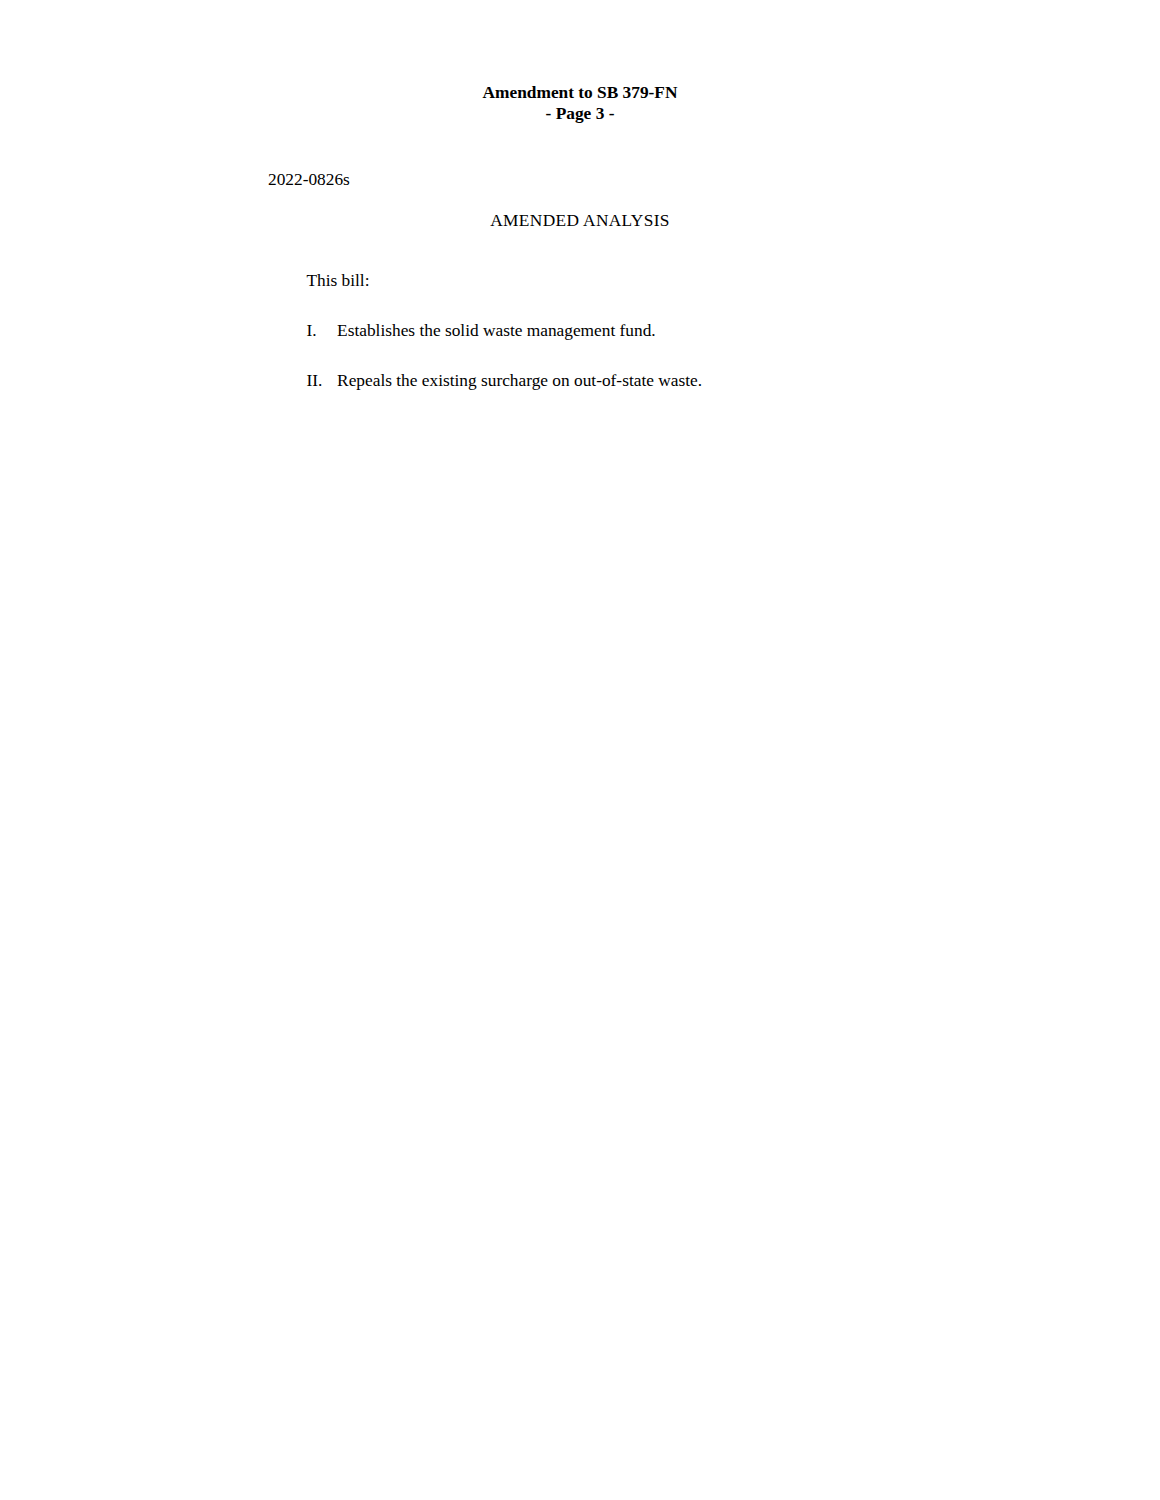Amendment to SB 379-FN - Page 3 -
2022-0826s
AMENDED ANALYSIS
This bill:
I. Establishes the solid waste management fund.
II. Repeals the existing surcharge on out-of-state waste.